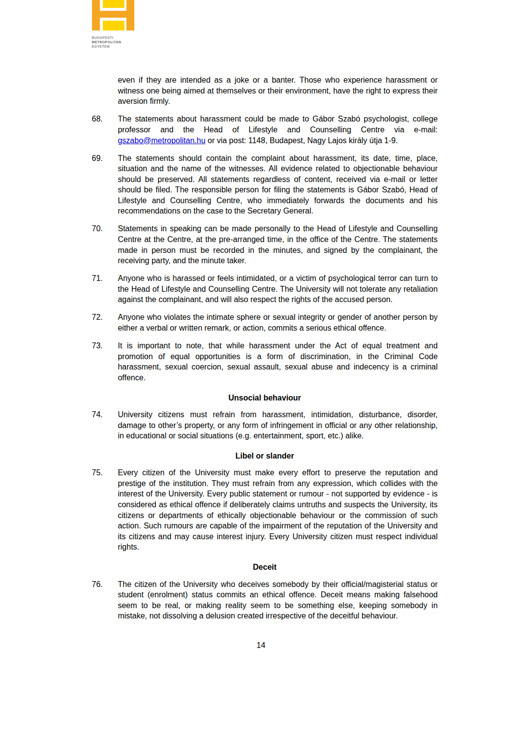BUDAPESTI
METROPOLITAN
EGYETEM
even if they are intended as a joke or a banter. Those who experience harassment or witness one being aimed at themselves or their environment, have the right to express their aversion firmly.
68. The statements about harassment could be made to Gábor Szabó psychologist, college professor and the Head of Lifestyle and Counselling Centre via e-mail: gszabo@metropolitan.hu or via post: 1148, Budapest, Nagy Lajos király útja 1-9.
69. The statements should contain the complaint about harassment, its date, time, place, situation and the name of the witnesses. All evidence related to objectionable behaviour should be preserved. All statements regardless of content, received via e-mail or letter should be filed. The responsible person for filing the statements is Gábor Szabó, Head of Lifestyle and Counselling Centre, who immediately forwards the documents and his recommendations on the case to the Secretary General.
70. Statements in speaking can be made personally to the Head of Lifestyle and Counselling Centre at the Centre, at the pre-arranged time, in the office of the Centre. The statements made in person must be recorded in the minutes, and signed by the complainant, the receiving party, and the minute taker.
71. Anyone who is harassed or feels intimidated, or a victim of psychological terror can turn to the Head of Lifestyle and Counselling Centre. The University will not tolerate any retaliation against the complainant, and will also respect the rights of the accused person.
72. Anyone who violates the intimate sphere or sexual integrity or gender of another person by either a verbal or written remark, or action, commits a serious ethical offence.
73. It is important to note, that while harassment under the Act of equal treatment and promotion of equal opportunities is a form of discrimination, in the Criminal Code harassment, sexual coercion, sexual assault, sexual abuse and indecency is a criminal offence.
Unsocial behaviour
74. University citizens must refrain from harassment, intimidation, disturbance, disorder, damage to other’s property, or any form of infringement in official or any other relationship, in educational or social situations (e.g. entertainment, sport, etc.) alike.
Libel or slander
75. Every citizen of the University must make every effort to preserve the reputation and prestige of the institution. They must refrain from any expression, which collides with the interest of the University. Every public statement or rumour - not supported by evidence - is considered as ethical offence if deliberately claims untruths and suspects the University, its citizens or departments of ethically objectionable behaviour or the commission of such action. Such rumours are capable of the impairment of the reputation of the University and its citizens and may cause interest injury. Every University citizen must respect individual rights.
Deceit
76. The citizen of the University who deceives somebody by their official/magisterial status or student (enrolment) status commits an ethical offence. Deceit means making falsehood seem to be real, or making reality seem to be something else, keeping somebody in mistake, not dissolving a delusion created irrespective of the deceitful behaviour.
14